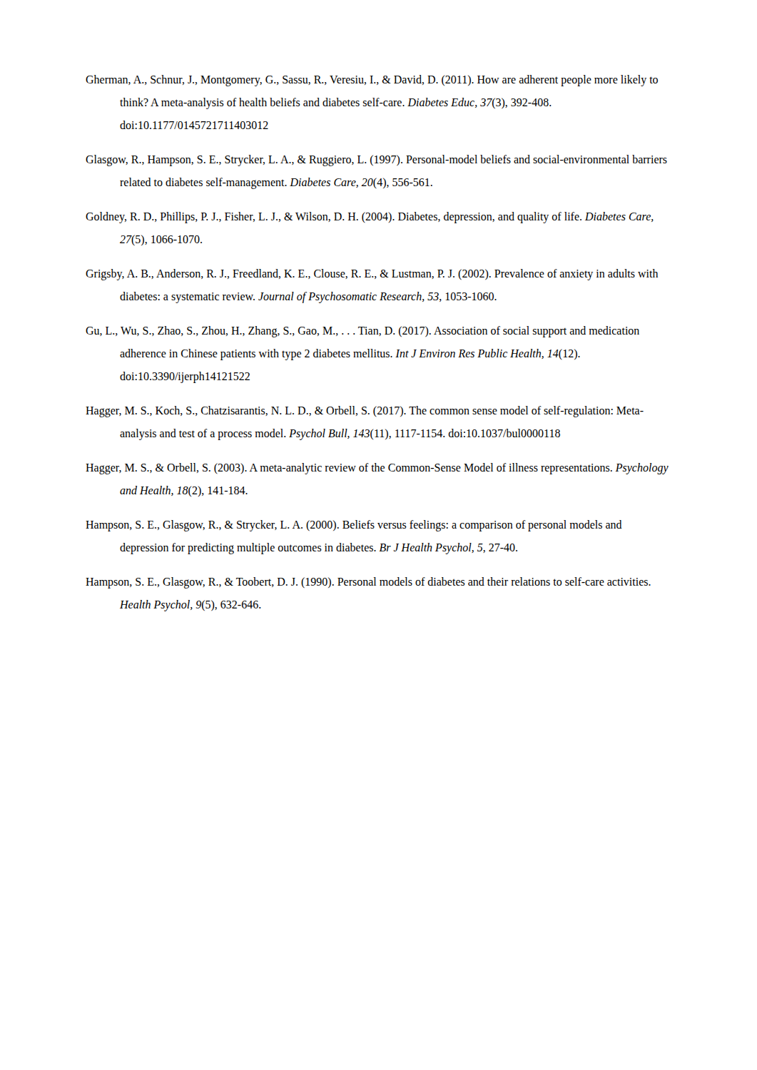Gherman, A., Schnur, J., Montgomery, G., Sassu, R., Veresiu, I., & David, D. (2011). How are adherent people more likely to think? A meta-analysis of health beliefs and diabetes self-care. Diabetes Educ, 37(3), 392-408. doi:10.1177/0145721711403012
Glasgow, R., Hampson, S. E., Strycker, L. A., & Ruggiero, L. (1997). Personal-model beliefs and social-environmental barriers related to diabetes self-management. Diabetes Care, 20(4), 556-561.
Goldney, R. D., Phillips, P. J., Fisher, L. J., & Wilson, D. H. (2004). Diabetes, depression, and quality of life. Diabetes Care, 27(5), 1066-1070.
Grigsby, A. B., Anderson, R. J., Freedland, K. E., Clouse, R. E., & Lustman, P. J. (2002). Prevalence of anxiety in adults with diabetes: a systematic review. Journal of Psychosomatic Research, 53, 1053-1060.
Gu, L., Wu, S., Zhao, S., Zhou, H., Zhang, S., Gao, M., . . . Tian, D. (2017). Association of social support and medication adherence in Chinese patients with type 2 diabetes mellitus. Int J Environ Res Public Health, 14(12). doi:10.3390/ijerph14121522
Hagger, M. S., Koch, S., Chatzisarantis, N. L. D., & Orbell, S. (2017). The common sense model of self-regulation: Meta-analysis and test of a process model. Psychol Bull, 143(11), 1117-1154. doi:10.1037/bul0000118
Hagger, M. S., & Orbell, S. (2003). A meta-analytic review of the Common-Sense Model of illness representations. Psychology and Health, 18(2), 141-184.
Hampson, S. E., Glasgow, R., & Strycker, L. A. (2000). Beliefs versus feelings: a comparison of personal models and depression for predicting multiple outcomes in diabetes. Br J Health Psychol, 5, 27-40.
Hampson, S. E., Glasgow, R., & Toobert, D. J. (1990). Personal models of diabetes and their relations to self-care activities. Health Psychol, 9(5), 632-646.